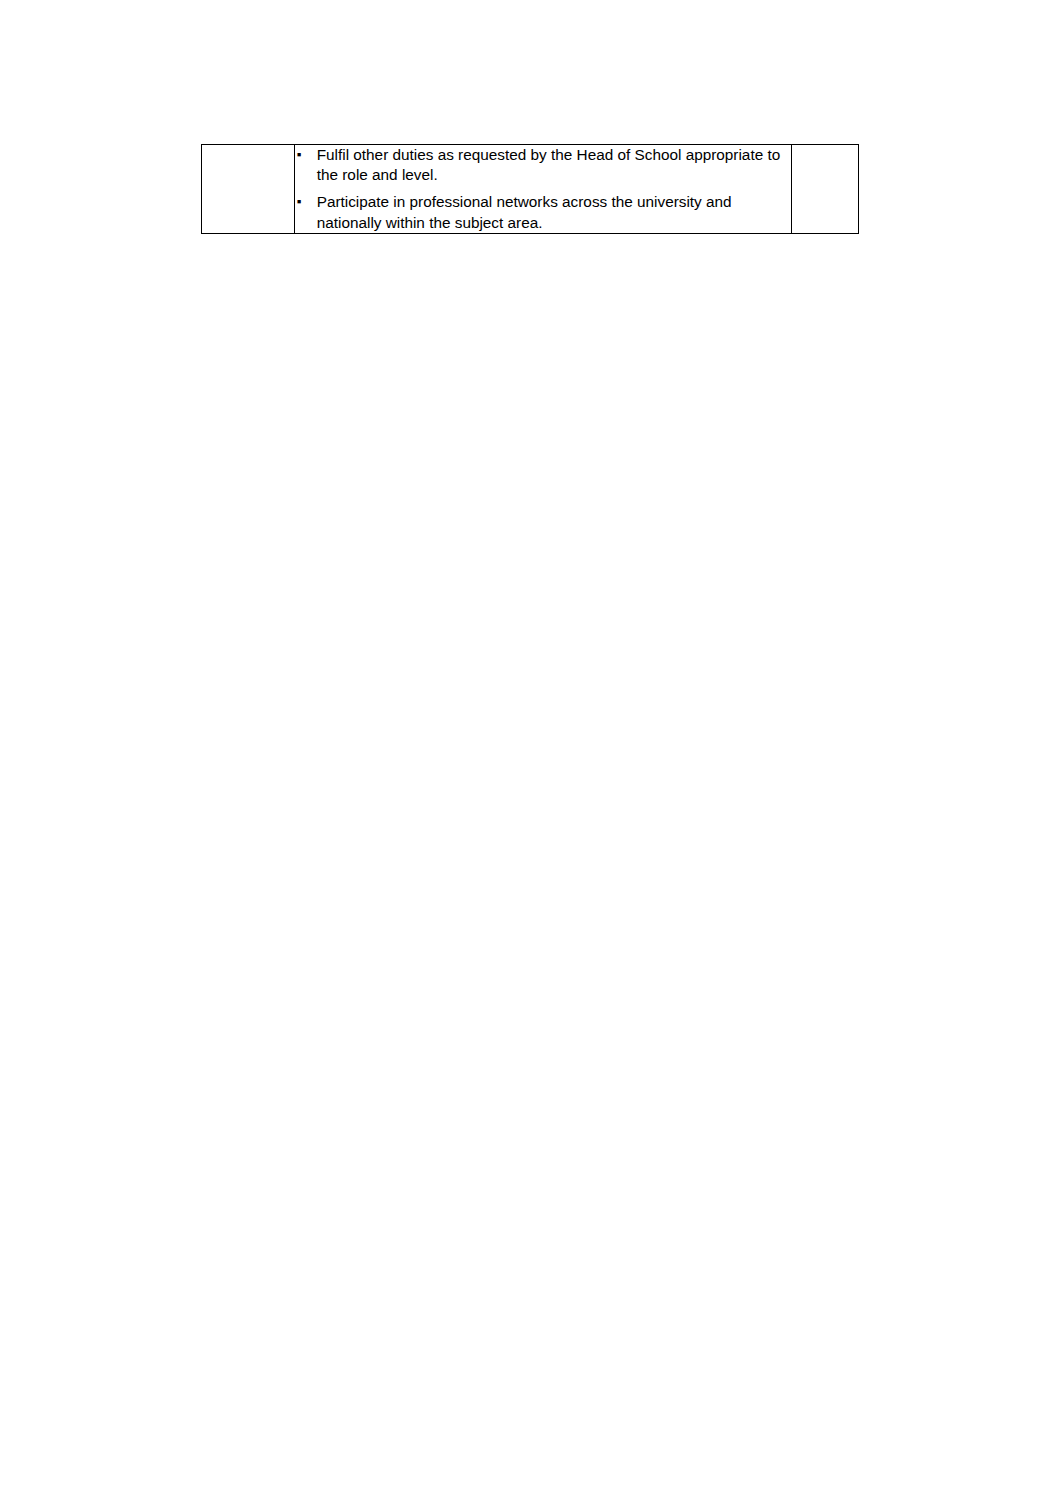| | Fulfil other duties as requested by the Head of School appropriate to the role and level. Participate in professional networks across the university and nationally within the subject area. | |